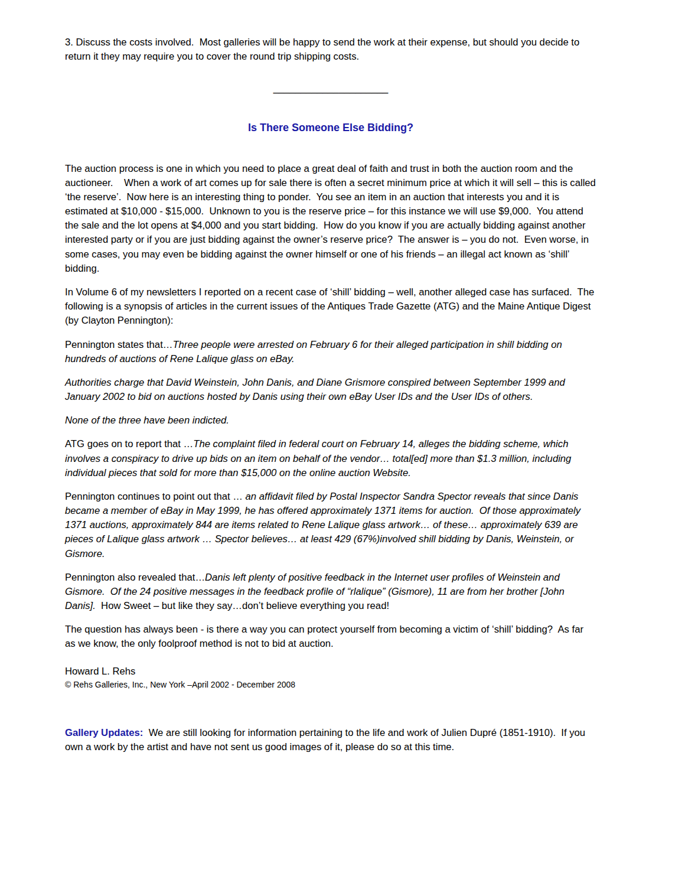3. Discuss the costs involved. Most galleries will be happy to send the work at their expense, but should you decide to return it they may require you to cover the round trip shipping costs.
_____________________
Is There Someone Else Bidding?
The auction process is one in which you need to place a great deal of faith and trust in both the auction room and the auctioneer. When a work of art comes up for sale there is often a secret minimum price at which it will sell – this is called ‘the reserve’. Now here is an interesting thing to ponder. You see an item in an auction that interests you and it is estimated at $10,000 - $15,000. Unknown to you is the reserve price – for this instance we will use $9,000. You attend the sale and the lot opens at $4,000 and you start bidding. How do you know if you are actually bidding against another interested party or if you are just bidding against the owner’s reserve price? The answer is – you do not. Even worse, in some cases, you may even be bidding against the owner himself or one of his friends – an illegal act known as ‘shill’ bidding.
In Volume 6 of my newsletters I reported on a recent case of ‘shill’ bidding – well, another alleged case has surfaced. The following is a synopsis of articles in the current issues of the Antiques Trade Gazette (ATG) and the Maine Antique Digest (by Clayton Pennington):
Pennington states that…Three people were arrested on February 6 for their alleged participation in shill bidding on hundreds of auctions of Rene Lalique glass on eBay.
Authorities charge that David Weinstein, John Danis, and Diane Grismore conspired between September 1999 and January 2002 to bid on auctions hosted by Danis using their own eBay User IDs and the User IDs of others.
None of the three have been indicted.
ATG goes on to report that …The complaint filed in federal court on February 14, alleges the bidding scheme, which involves a conspiracy to drive up bids on an item on behalf of the vendor… total[ed] more than $1.3 million, including individual pieces that sold for more than $15,000 on the online auction Website.
Pennington continues to point out that … an affidavit filed by Postal Inspector Sandra Spector reveals that since Danis became a member of eBay in May 1999, he has offered approximately 1371 items for auction. Of those approximately 1371 auctions, approximately 844 are items related to Rene Lalique glass artwork… of these… approximately 639 are pieces of Lalique glass artwork … Spector believes… at least 429 (67%)involved shill bidding by Danis, Weinstein, or Gismore.
Pennington also revealed that…Danis left plenty of positive feedback in the Internet user profiles of Weinstein and Gismore. Of the 24 positive messages in the feedback profile of “rlalique” (Gismore), 11 are from her brother [John Danis]. How Sweet – but like they say…don’t believe everything you read!
The question has always been - is there a way you can protect yourself from becoming a victim of ‘shill’ bidding? As far as we know, the only foolproof method is not to bid at auction.
Howard L. Rehs
© Rehs Galleries, Inc., New York –April 2002 - December 2008
Gallery Updates: We are still looking for information pertaining to the life and work of Julien Dupré (1851-1910). If you own a work by the artist and have not sent us good images of it, please do so at this time.